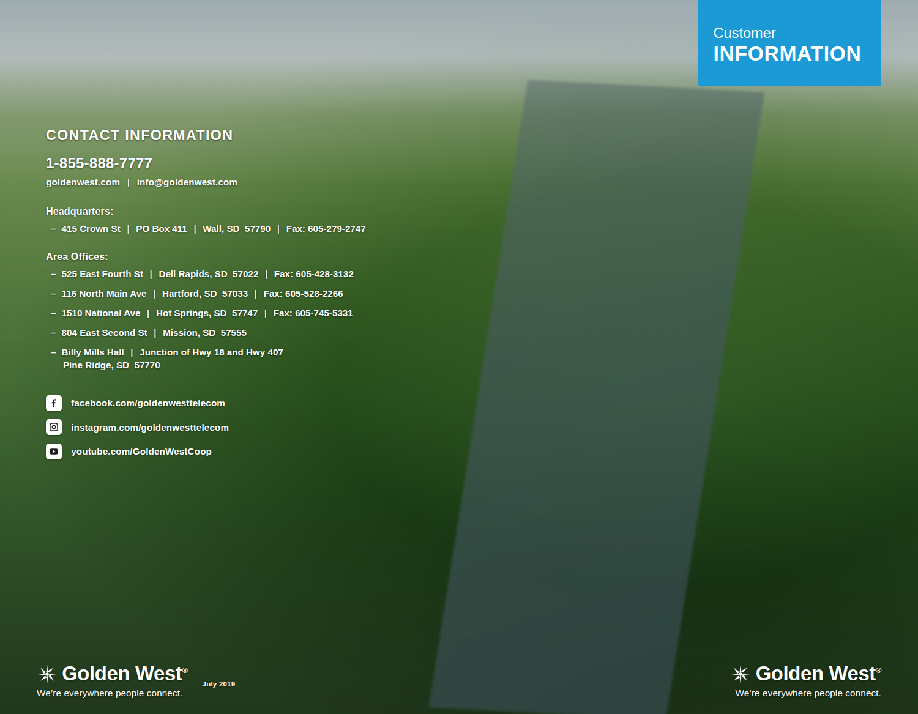Customer
Information
Contact Information
1-855-888-7777
goldenwest.com | info@goldenwest.com
Headquarters:
415 Crown St | PO Box 411 | Wall, SD 57790 | Fax: 605-279-2747
Area Offices:
525 East Fourth St | Dell Rapids, SD 57022 | Fax: 605-428-3132
116 North Main Ave | Hartford, SD 57033 | Fax: 605-528-2266
1510 National Ave | Hot Springs, SD 57747 | Fax: 605-745-5331
804 East Second St | Mission, SD 57555
Billy Mills Hall | Junction of Hwy 18 and Hwy 407 Pine Ridge, SD 57770
facebook.com/goldenwesttelecom
instagram.com/goldenwesttelecom
youtube.com/GoldenWestCoop
Golden West®
We’re everywhere people connect.
July 2019
Golden West®
We’re everywhere people connect.